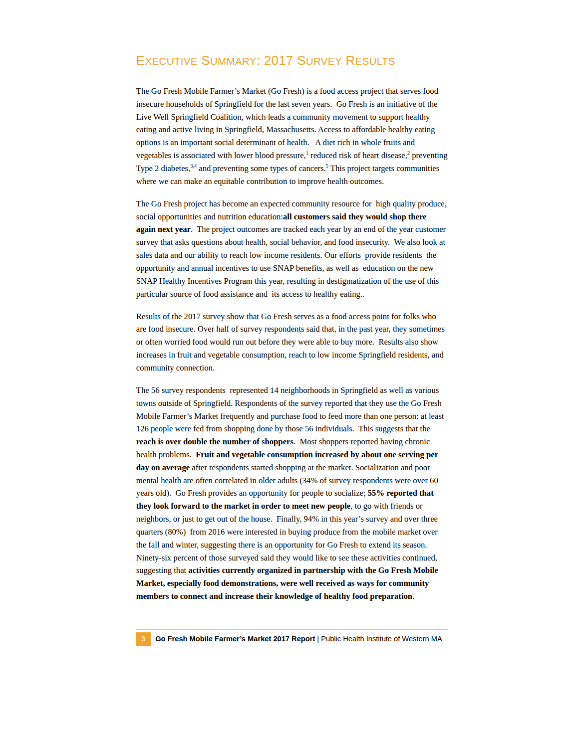EXECUTIVE SUMMARY: 2017 SURVEY RESULTS
The Go Fresh Mobile Farmer’s Market (Go Fresh) is a food access project that serves food insecure households of Springfield for the last seven years. Go Fresh is an initiative of the Live Well Springfield Coalition, which leads a community movement to support healthy eating and active living in Springfield, Massachusetts. Access to affordable healthy eating options is an important social determinant of health. A diet rich in whole fruits and vegetables is associated with lower blood pressure,1 reduced risk of heart disease,2 preventing Type 2 diabetes,3,4 and preventing some types of cancers.5 This project targets communities where we can make an equitable contribution to improve health outcomes.
The Go Fresh project has become an expected community resource for high quality produce, social opportunities and nutrition education:all customers said they would shop there again next year. The project outcomes are tracked each year by an end of the year customer survey that asks questions about health, social behavior, and food insecurity. We also look at sales data and our ability to reach low income residents. Our efforts provide residents the opportunity and annual incentives to use SNAP benefits, as well as education on the new SNAP Healthy Incentives Program this year, resulting in destigmatization of the use of this particular source of food assistance and its access to healthy eating..
Results of the 2017 survey show that Go Fresh serves as a food access point for folks who are food insecure. Over half of survey respondents said that, in the past year, they sometimes or often worried food would run out before they were able to buy more. Results also show increases in fruit and vegetable consumption, reach to low income Springfield residents, and community connection.
The 56 survey respondents represented 14 neighborhoods in Springfield as well as various towns outside of Springfield. Respondents of the survey reported that they use the Go Fresh Mobile Farmer’s Market frequently and purchase food to feed more than one person: at least 126 people were fed from shopping done by those 56 individuals. This suggests that the reach is over double the number of shoppers. Most shoppers reported having chronic health problems. Fruit and vegetable consumption increased by about one serving per day on average after respondents started shopping at the market. Socialization and poor mental health are often correlated in older adults (34% of survey respondents were over 60 years old). Go Fresh provides an opportunity for people to socialize; 55% reported that they look forward to the market in order to meet new people, to go with friends or neighbors, or just to get out of the house. Finally, 94% in this year’s survey and over three quarters (80%) from 2016 were interested in buying produce from the mobile market over the fall and winter, suggesting there is an opportunity for Go Fresh to extend its season. Ninety-six percent of those surveyed said they would like to see these activities continued, suggesting that activities currently organized in partnership with the Go Fresh Mobile Market, especially food demonstrations, were well received as ways for community members to connect and increase their knowledge of healthy food preparation.
3
Go Fresh Mobile Farmer’s Market 2017 Report | Public Health Institute of Western MA